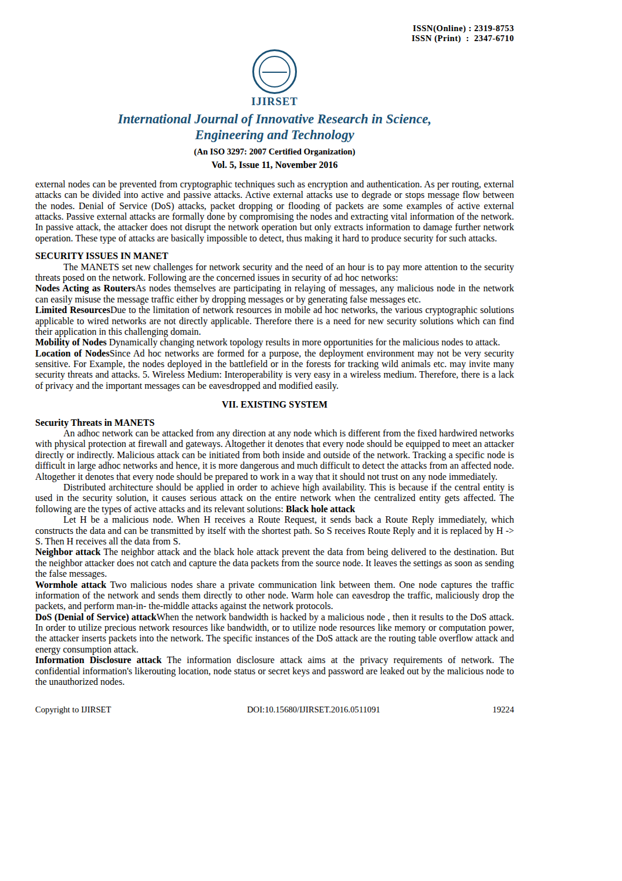ISSN(Online) : 2319-8753
ISSN (Print) : 2347-6710
IJIRSET
International Journal of Innovative Research in Science,
Engineering and Technology
(An ISO 3297: 2007 Certified Organization)
Vol. 5, Issue 11, November 2016
external nodes can be prevented from cryptographic techniques such as encryption and authentication. As per routing, external attacks can be divided into active and passive attacks. Active external attacks use to degrade or stops message flow between the nodes. Denial of Service (DoS) attacks, packet dropping or flooding of packets are some examples of active external attacks. Passive external attacks are formally done by compromising the nodes and extracting vital information of the network. In passive attack, the attacker does not disrupt the network operation but only extracts information to damage further network operation. These type of attacks are basically impossible to detect, thus making it hard to produce security for such attacks.
SECURITY ISSUES IN MANET
The MANETS set new challenges for network security and the need of an hour is to pay more attention to the security threats posed on the network. Following are the concerned issues in security of ad hoc networks:
Nodes Acting as Routers As nodes themselves are participating in relaying of messages, any malicious node in the network can easily misuse the message traffic either by dropping messages or by generating false messages etc.
Limited Resources Due to the limitation of network resources in mobile ad hoc networks, the various cryptographic solutions applicable to wired networks are not directly applicable. Therefore there is a need for new security solutions which can find their application in this challenging domain.
Mobility of Nodes Dynamically changing network topology results in more opportunities for the malicious nodes to attack.
Location of Nodes Since Ad hoc networks are formed for a purpose, the deployment environment may not be very security sensitive. For Example, the nodes deployed in the battlefield or in the forests for tracking wild animals etc. may invite many security threats and attacks. 5. Wireless Medium: Interoperability is very easy in a wireless medium. Therefore, there is a lack of privacy and the important messages can be eavesdropped and modified easily.
VII. EXISTING SYSTEM
Security Threats in MANETS
An adhoc network can be attacked from any direction at any node which is different from the fixed hardwired networks with physical protection at firewall and gateways. Altogether it denotes that every node should be equipped to meet an attacker directly or indirectly. Malicious attack can be initiated from both inside and outside of the network. Tracking a specific node is difficult in large adhoc networks and hence, it is more dangerous and much difficult to detect the attacks from an affected node. Altogether it denotes that every node should be prepared to work in a way that it should not trust on any node immediately.
Distributed architecture should be applied in order to achieve high availability. This is because if the central entity is used in the security solution, it causes serious attack on the entire network when the centralized entity gets affected. The following are the types of active attacks and its relevant solutions: Black hole attack
Let H be a malicious node. When H receives a Route Request, it sends back a Route Reply immediately, which constructs the data and can be transmitted by itself with the shortest path. So S receives Route Reply and it is replaced by H -> S. Then H receives all the data from S.
Neighbor attack The neighbor attack and the black hole attack prevent the data from being delivered to the destination. But the neighbor attacker does not catch and capture the data packets from the source node. It leaves the settings as soon as sending the false messages.
Wormhole attack Two malicious nodes share a private communication link between them. One node captures the traffic information of the network and sends them directly to other node. Warm hole can eavesdrop the traffic, maliciously drop the packets, and perform man-in- the-middle attacks against the network protocols.
DoS (Denial of Service) attack When the network bandwidth is hacked by a malicious node , then it results to the DoS attack. In order to utilize precious network resources like bandwidth, or to utilize node resources like memory or computation power, the attacker inserts packets into the network. The specific instances of the DoS attack are the routing table overflow attack and energy consumption attack.
Information Disclosure attack The information disclosure attack aims at the privacy requirements of network. The confidential information's likerouting location, node status or secret keys and password are leaked out by the malicious node to the unauthorized nodes.
Copyright to IJIRSET DOI:10.15680/IJIRSET.2016.0511091 19224